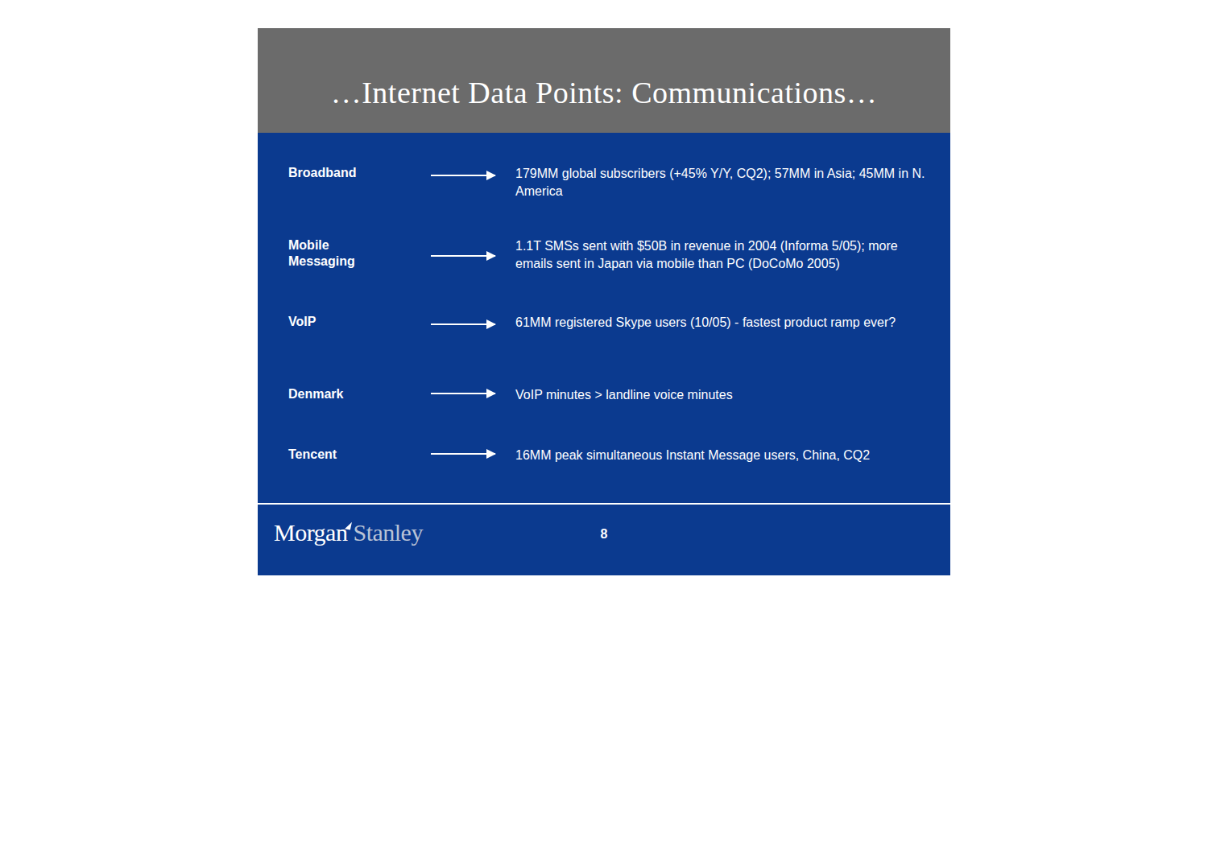…Internet Data Points: Communications…
Broadband
179MM global subscribers (+45% Y/Y, CQ2); 57MM in Asia; 45MM in N. America
Mobile
Messaging
1.1T SMSs sent with $50B in revenue in 2004 (Informa 5/05); more emails sent in Japan via mobile than PC (DoCoMo 2005)
VoIP
61MM registered Skype users (10/05) - fastest product ramp ever?
Denmark
VoIP minutes > landline voice minutes
Tencent
16MM peak simultaneous Instant Message users, China, CQ2
Morgan Stanley
8